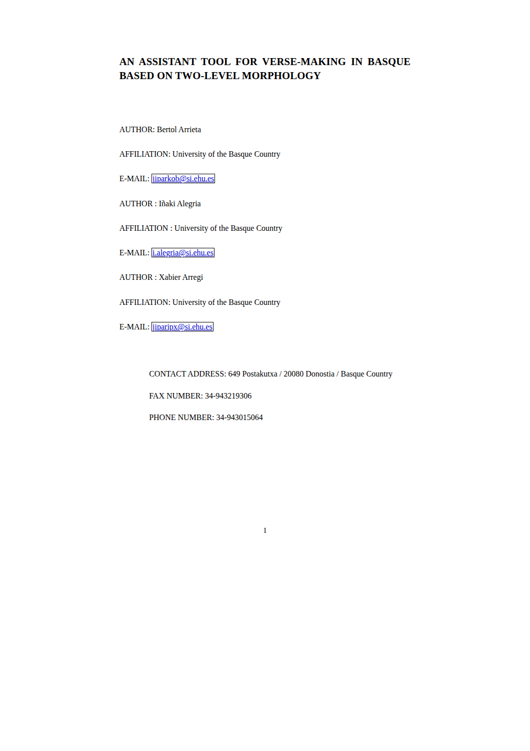AN ASSISTANT TOOL FOR VERSE-MAKING IN BASQUE BASED ON TWO-LEVEL MORPHOLOGY
AUTHOR: Bertol Arrieta
AFFILIATION: University of the Basque Country
E-MAIL: jiparkob@si.ehu.es
AUTHOR : Iñaki Alegria
AFFILIATION : University of the Basque Country
E-MAIL: i.alegria@si.ehu.es
AUTHOR : Xabier Arregi
AFFILIATION: University of the Basque Country
E-MAIL: jiparipx@si.ehu.es
CONTACT ADDRESS: 649 Postakutxa / 20080 Donostia / Basque Country
FAX NUMBER: 34-943219306
PHONE NUMBER: 34-943015064
1